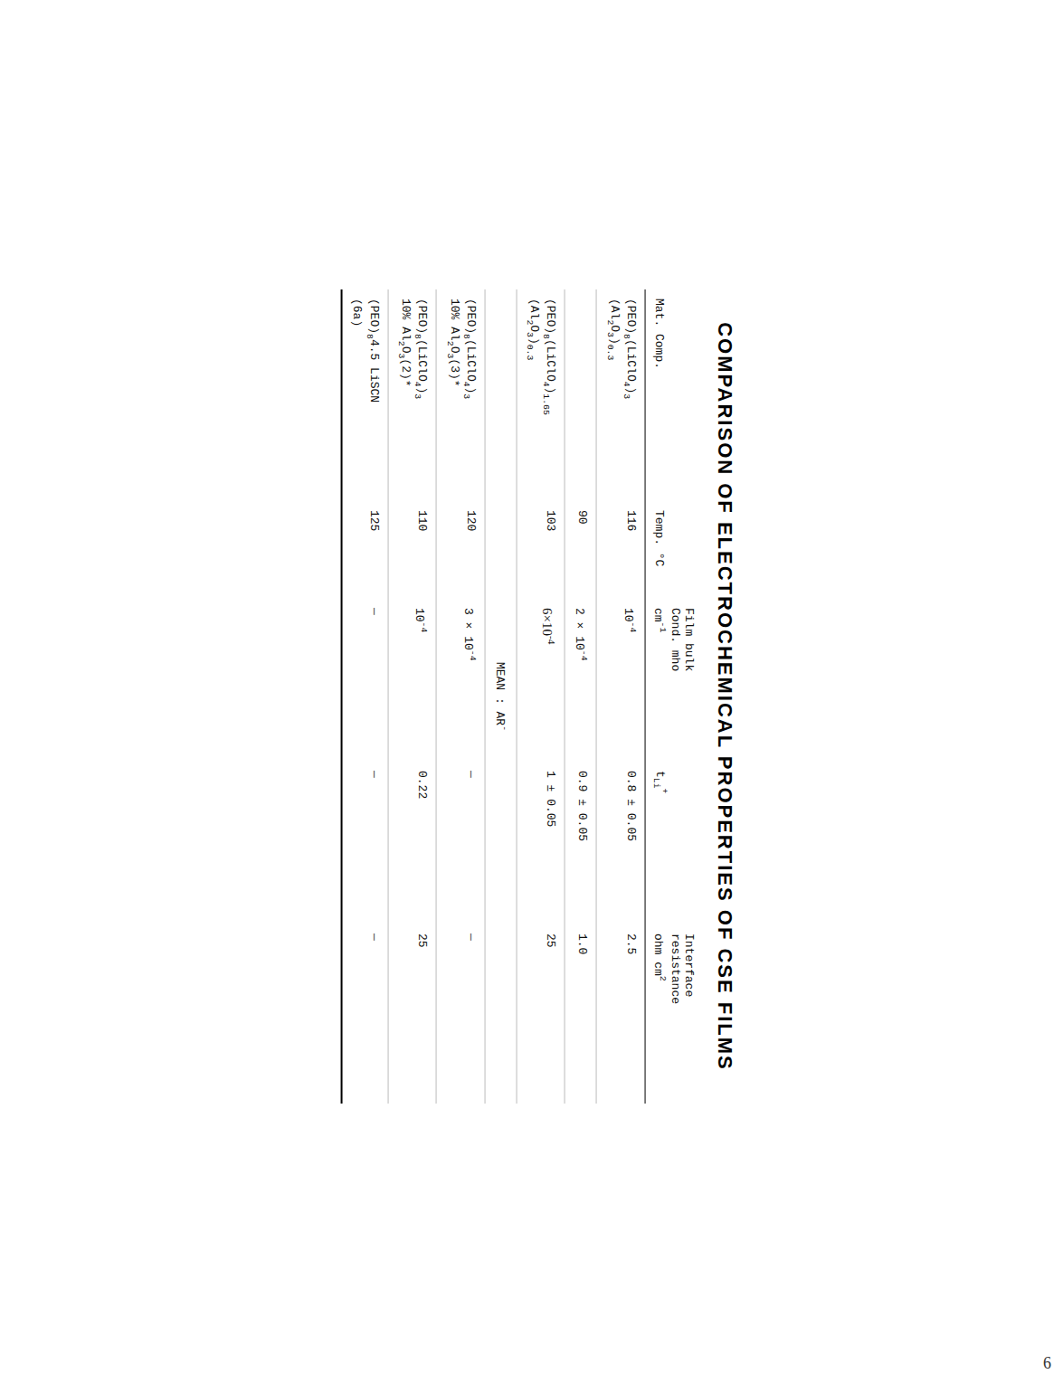COMPARISON OF ELECTROCHEMICAL PROPERTIES OF CSE FILMS
| Mat. Comp. | Temp. °C | Film bulk Cond. mho cm -1 | t Li + | Interface resistance ohm cm 2 |
| --- | --- | --- | --- | --- |
| (PEO) 8 (LiClO 4 ) 3 (Al 2 O 3 ) 0.3 | 116 | 10 -4 | 0.8 ± 0.05 | 2.5 |
| | 90 | 2 × 10 -4 | 0.9 ± 0.05 | 1.0 |
| (PEO) 8 (LiClO 4 ) 1.65 (Al 2 O 3 ) 0.3 | 103 | 6×10 -4 | 1 ± 0.05 | 25 |
| MEAN : AR - |
| (PEO) 8 (LiClO 4 ) 3 10% Al 2 O 3 (3)* | 120 | 3 × 10 -4 | — | — |
| (PEO) 8 (LiClO 4 ) 3 10% Al 2 O 3 (2)* | 110 | 10 -4 | 0.22 | 25 |
| (PEO) 8 4.5 LiSCN (6a) | 125 | — | — | — |
6